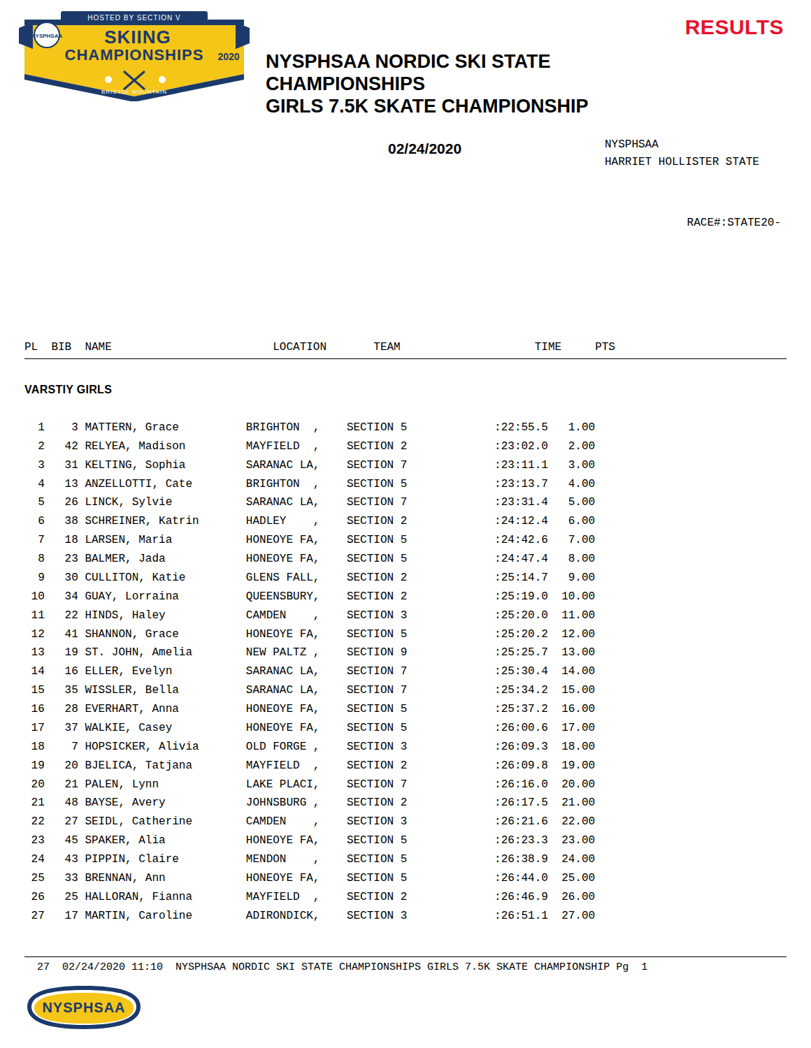RESULTS
HOSTED BY SECTION V NYSPHSAA SKIING CHAMPIONSHIPS 2020 BRISTOL MOUNTAIN
NYSPHSAA NORDIC SKI STATE
CHAMPIONSHIPS
GIRLS 7.5K SKATE CHAMPIONSHIP
02/24/2020
NYSPHSAA HARRIET HOLLISTER STATE
RACE#:STATE20-
PL BIB NAME LOCATION TEAM TIME PTS VARSTIY GIRLS 1 3 MATTERN, Grace BRIGHTON , SECTION 5 :22:55.5 1.00 2 42 RELYEA, Madison MAYFIELD , SECTION 2 :23:02.0 2.00 3 31 KELTING, Sophia SARANAC LA, SECTION 7 :23:11.1 3.00 4 13 ANZELLOTTI, Cate BRIGHTON , SECTION 5 :23:13.7 4.00 5 26 LINCK, Sylvie SARANAC LA, SECTION 7 :23:31.4 5.00 6 38 SCHREINER, Katrin HADLEY , SECTION 2 :24:12.4 6.00 7 18 LARSEN, Maria HONEOYE FA, SECTION 5 :24:42.6 7.00 8 23 BALMER, Jada HONEOYE FA, SECTION 5 :24:47.4 8.00 9 30 CULLITON, Katie GLENS FALL, SECTION 2 :25:14.7 9.00 10 34 GUAY, Lorraina QUEENSBURY, SECTION 2 :25:19.0 10.00 11 22 HINDS, Haley CAMDEN , SECTION 3 :25:20.0 11.00 12 41 SHANNON, Grace HONEOYE FA, SECTION 5 :25:20.2 12.00 13 19 ST. JOHN, Amelia NEW PALTZ , SECTION 9 :25:25.7 13.00 14 16 ELLER, Evelyn SARANAC LA, SECTION 7 :25:30.4 14.00 15 35 WISSLER, Bella SARANAC LA, SECTION 7 :25:34.2 15.00 16 28 EVERHART, Anna HONEOYE FA, SECTION 5 :25:37.2 16.00 17 37 WALKIE, Casey HONEOYE FA, SECTION 5 :26:00.6 17.00 18 7 HOPSICKER, Alivia OLD FORGE , SECTION 3 :26:09.3 18.00 19 20 BJELICA, Tatjana MAYFIELD , SECTION 2 :26:09.8 19.00 20 21 PALEN, Lynn LAKE PLACI, SECTION 7 :26:16.0 20.00 21 48 BAYSE, Avery JOHNSBURG , SECTION 2 :26:17.5 21.00 22 27 SEIDL, Catherine CAMDEN , SECTION 3 :26:21.6 22.00 23 45 SPAKER, Alia HONEOYE FA, SECTION 5 :26:23.3 23.00 24 43 PIPPIN, Claire MENDON , SECTION 5 :26:38.9 24.00 25 33 BRENNAN, Ann HONEOYE FA, SECTION 5 :26:44.0 25.00 26 25 HALLORAN, Fianna MAYFIELD , SECTION 2 :26:46.9 26.00 27 17 MARTIN, Caroline ADIRONDICK, SECTION 3 :26:51.1 27.00
27 02/24/2020 11:10 NYSPHSAA NORDIC SKI STATE CHAMPIONSHIPS GIRLS 7.5K SKATE CHAMPIONSHIP Pg 1
NYSPHSAA